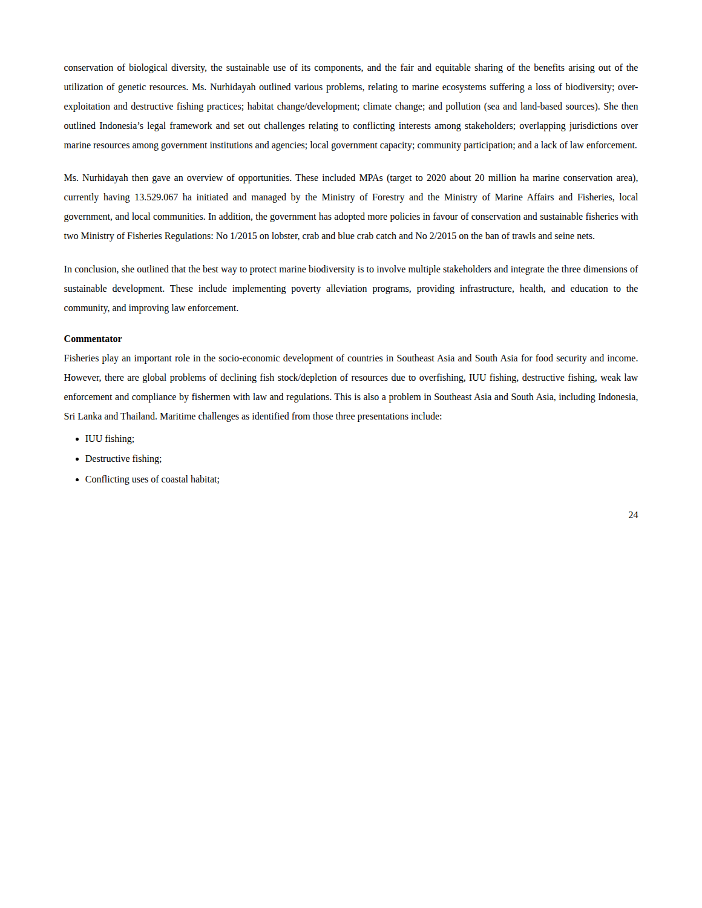conservation of biological diversity, the sustainable use of its components, and the fair and equitable sharing of the benefits arising out of the utilization of genetic resources. Ms. Nurhidayah outlined various problems, relating to marine ecosystems suffering a loss of biodiversity; over-exploitation and destructive fishing practices; habitat change/development; climate change; and pollution (sea and land-based sources). She then outlined Indonesia’s legal framework and set out challenges relating to conflicting interests among stakeholders; overlapping jurisdictions over marine resources among government institutions and agencies; local government capacity; community participation; and a lack of law enforcement.
Ms. Nurhidayah then gave an overview of opportunities. These included MPAs (target to 2020 about 20 million ha marine conservation area), currently having 13.529.067 ha initiated and managed by the Ministry of Forestry and the Ministry of Marine Affairs and Fisheries, local government, and local communities. In addition, the government has adopted more policies in favour of conservation and sustainable fisheries with two Ministry of Fisheries Regulations: No 1/2015 on lobster, crab and blue crab catch and No 2/2015 on the ban of trawls and seine nets.
In conclusion, she outlined that the best way to protect marine biodiversity is to involve multiple stakeholders and integrate the three dimensions of sustainable development. These include implementing poverty alleviation programs, providing infrastructure, health, and education to the community, and improving law enforcement.
Commentator
Fisheries play an important role in the socio-economic development of countries in Southeast Asia and South Asia for food security and income. However, there are global problems of declining fish stock/depletion of resources due to overfishing, IUU fishing, destructive fishing, weak law enforcement and compliance by fishermen with law and regulations. This is also a problem in Southeast Asia and South Asia, including Indonesia, Sri Lanka and Thailand. Maritime challenges as identified from those three presentations include:
IUU fishing;
Destructive fishing;
Conflicting uses of coastal habitat;
24